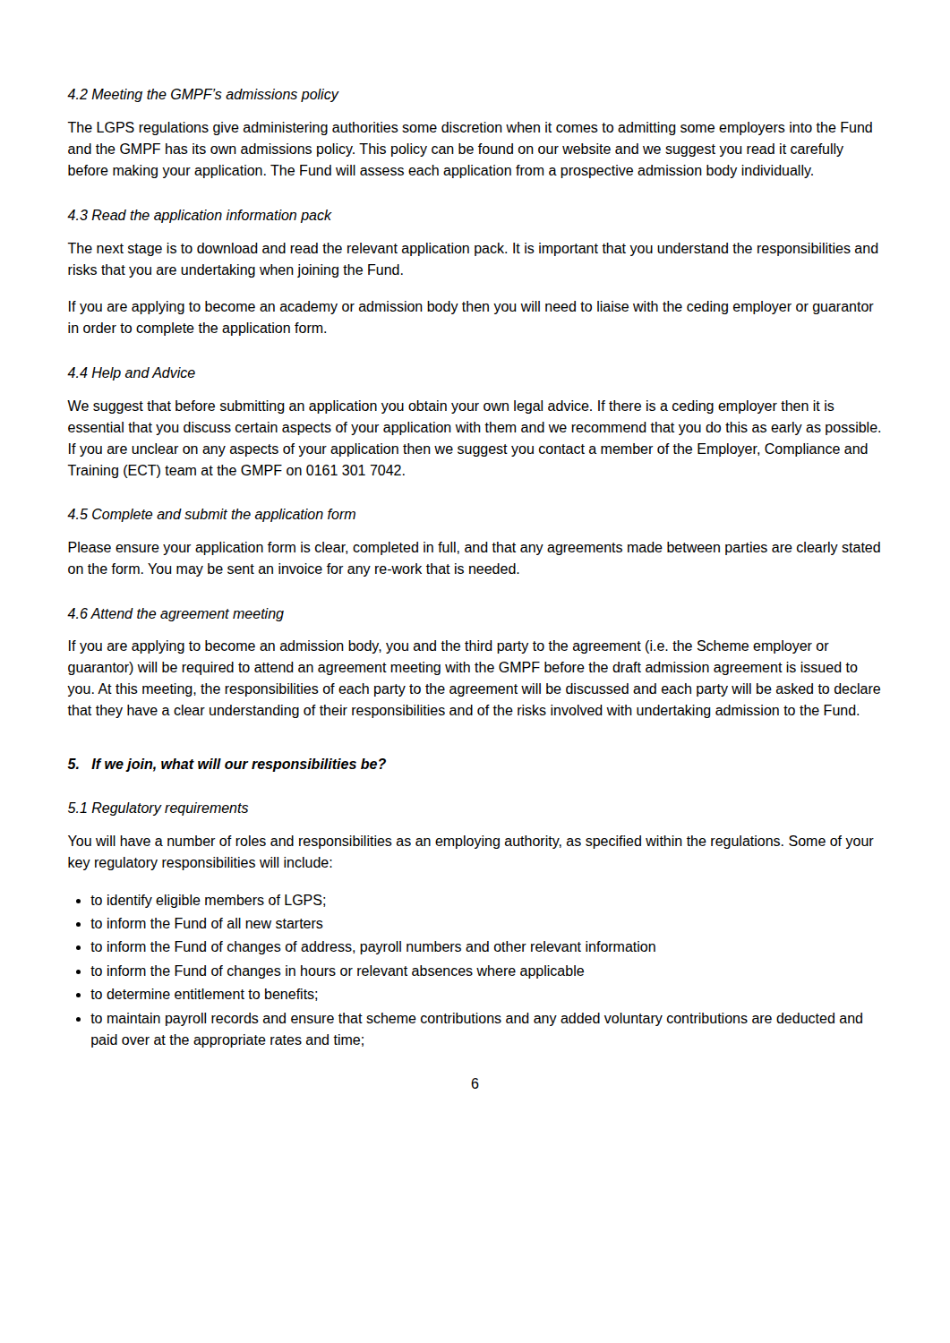4.2 Meeting the GMPF’s admissions policy
The LGPS regulations give administering authorities some discretion when it comes to admitting some employers into the Fund and the GMPF has its own admissions policy. This policy can be found on our website and we suggest you read it carefully before making your application. The Fund will assess each application from a prospective admission body individually.
4.3 Read the application information pack
The next stage is to download and read the relevant application pack. It is important that you understand the responsibilities and risks that you are undertaking when joining the Fund.
If you are applying to become an academy or admission body then you will need to liaise with the ceding employer or guarantor in order to complete the application form.
4.4 Help and Advice
We suggest that before submitting an application you obtain your own legal advice. If there is a ceding employer then it is essential that you discuss certain aspects of your application with them and we recommend that you do this as early as possible. If you are unclear on any aspects of your application then we suggest you contact a member of the Employer, Compliance and Training (ECT) team at the GMPF on 0161 301 7042.
4.5 Complete and submit the application form
Please ensure your application form is clear, completed in full, and that any agreements made between parties are clearly stated on the form. You may be sent an invoice for any re-work that is needed.
4.6 Attend the agreement meeting
If you are applying to become an admission body, you and the third party to the agreement (i.e. the Scheme employer or guarantor) will be required to attend an agreement meeting with the GMPF before the draft admission agreement is issued to you. At this meeting, the responsibilities of each party to the agreement will be discussed and each party will be asked to declare that they have a clear understanding of their responsibilities and of the risks involved with undertaking admission to the Fund.
5. If we join, what will our responsibilities be?
5.1 Regulatory requirements
You will have a number of roles and responsibilities as an employing authority, as specified within the regulations. Some of your key regulatory responsibilities will include:
to identify eligible members of LGPS;
to inform the Fund of all new starters
to inform the Fund of changes of address, payroll numbers and other relevant information
to inform the Fund of changes in hours or relevant absences where applicable
to determine entitlement to benefits;
to maintain payroll records and ensure that scheme contributions and any added voluntary contributions are deducted and paid over at the appropriate rates and time;
6